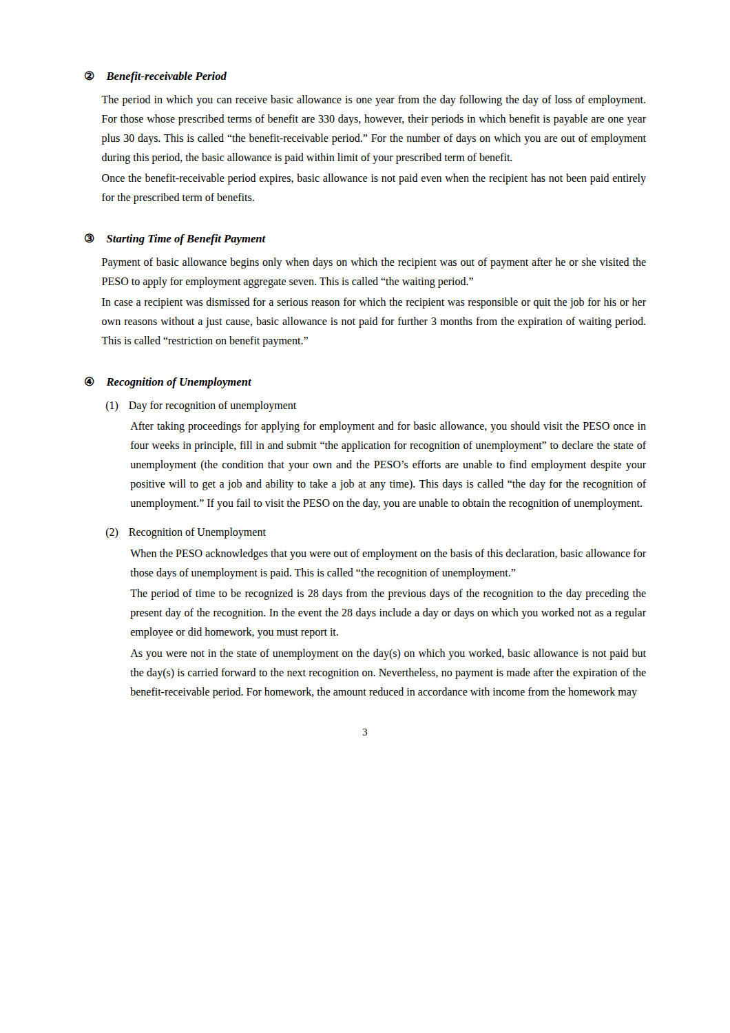② Benefit-receivable Period
The period in which you can receive basic allowance is one year from the day following the day of loss of employment. For those whose prescribed terms of benefit are 330 days, however, their periods in which benefit is payable are one year plus 30 days. This is called “the benefit-receivable period.” For the number of days on which you are out of employment during this period, the basic allowance is paid within limit of your prescribed term of benefit.
Once the benefit-receivable period expires, basic allowance is not paid even when the recipient has not been paid entirely for the prescribed term of benefits.
③ Starting Time of Benefit Payment
Payment of basic allowance begins only when days on which the recipient was out of payment after he or she visited the PESO to apply for employment aggregate seven. This is called “the waiting period.”
In case a recipient was dismissed for a serious reason for which the recipient was responsible or quit the job for his or her own reasons without a just cause, basic allowance is not paid for further 3 months from the expiration of waiting period. This is called “restriction on benefit payment.”
④ Recognition of Unemployment
(1) Day for recognition of unemployment
After taking proceedings for applying for employment and for basic allowance, you should visit the PESO once in four weeks in principle, fill in and submit “the application for recognition of unemployment” to declare the state of unemployment (the condition that your own and the PESO’s efforts are unable to find employment despite your positive will to get a job and ability to take a job at any time). This days is called “the day for the recognition of unemployment.” If you fail to visit the PESO on the day, you are unable to obtain the recognition of unemployment.
(2) Recognition of Unemployment
When the PESO acknowledges that you were out of employment on the basis of this declaration, basic allowance for those days of unemployment is paid. This is called “the recognition of unemployment.”
The period of time to be recognized is 28 days from the previous days of the recognition to the day preceding the present day of the recognition. In the event the 28 days include a day or days on which you worked not as a regular employee or did homework, you must report it.
As you were not in the state of unemployment on the day(s) on which you worked, basic allowance is not paid but the day(s) is carried forward to the next recognition on. Nevertheless, no payment is made after the expiration of the benefit-receivable period. For homework, the amount reduced in accordance with income from the homework may
3